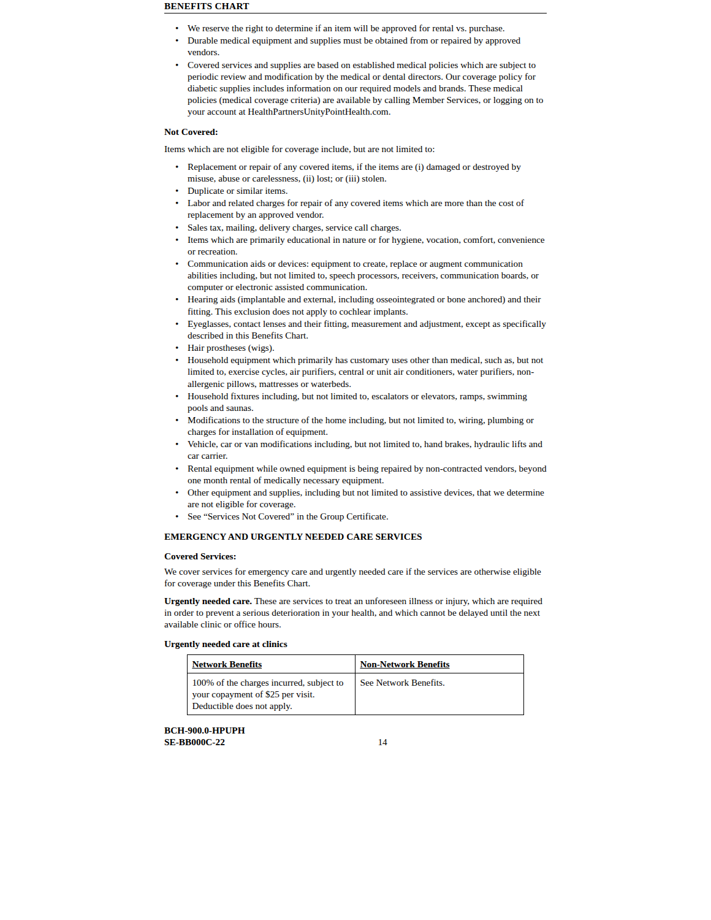BENEFITS CHART
We reserve the right to determine if an item will be approved for rental vs. purchase.
Durable medical equipment and supplies must be obtained from or repaired by approved vendors.
Covered services and supplies are based on established medical policies which are subject to periodic review and modification by the medical or dental directors. Our coverage policy for diabetic supplies includes information on our required models and brands. These medical policies (medical coverage criteria) are available by calling Member Services, or logging on to your account at HealthPartnersUnityPointHealth.com.
Not Covered:
Items which are not eligible for coverage include, but are not limited to:
Replacement or repair of any covered items, if the items are (i) damaged or destroyed by misuse, abuse or carelessness, (ii) lost; or (iii) stolen.
Duplicate or similar items.
Labor and related charges for repair of any covered items which are more than the cost of replacement by an approved vendor.
Sales tax, mailing, delivery charges, service call charges.
Items which are primarily educational in nature or for hygiene, vocation, comfort, convenience or recreation.
Communication aids or devices: equipment to create, replace or augment communication abilities including, but not limited to, speech processors, receivers, communication boards, or computer or electronic assisted communication.
Hearing aids (implantable and external, including osseointegrated or bone anchored) and their fitting. This exclusion does not apply to cochlear implants.
Eyeglasses, contact lenses and their fitting, measurement and adjustment, except as specifically described in this Benefits Chart.
Hair prostheses (wigs).
Household equipment which primarily has customary uses other than medical, such as, but not limited to, exercise cycles, air purifiers, central or unit air conditioners, water purifiers, non-allergenic pillows, mattresses or waterbeds.
Household fixtures including, but not limited to, escalators or elevators, ramps, swimming pools and saunas.
Modifications to the structure of the home including, but not limited to, wiring, plumbing or charges for installation of equipment.
Vehicle, car or van modifications including, but not limited to, hand brakes, hydraulic lifts and car carrier.
Rental equipment while owned equipment is being repaired by non-contracted vendors, beyond one month rental of medically necessary equipment.
Other equipment and supplies, including but not limited to assistive devices, that we determine are not eligible for coverage.
See “Services Not Covered” in the Group Certificate.
EMERGENCY AND URGENTLY NEEDED CARE SERVICES
Covered Services:
We cover services for emergency care and urgently needed care if the services are otherwise eligible for coverage under this Benefits Chart.
Urgently needed care. These are services to treat an unforeseen illness or injury, which are required in order to prevent a serious deterioration in your health, and which cannot be delayed until the next available clinic or office hours.
Urgently needed care at clinics
| Network Benefits | Non-Network Benefits |
| --- | --- |
| 100% of the charges incurred, subject to your copayment of $25 per visit. Deductible does not apply. | See Network Benefits. |
BCH-900.0-HPUPH
SE-BB000C-22 14